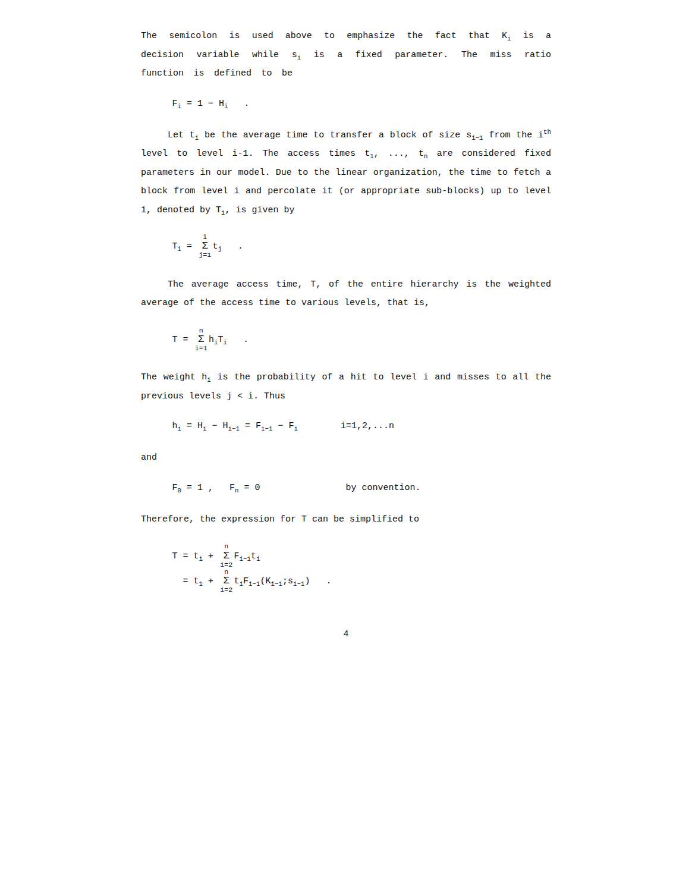The semicolon is used above to emphasize the fact that Ki is a decision variable while si is a fixed parameter. The miss ratio function is defined to be
Fi = 1 − Hi .
Let ti be the average time to transfer a block of size si−1 from the ith level to level i-1. The access times t1, ..., tn are considered fixed parameters in our model. Due to the linear organization, the time to fetch a block from level i and percolate it (or appropriate sub-blocks) up to level 1, denoted by Ti, is given by
Ti = iΣj=1tj .
The average access time, T, of the entire hierarchy is the weighted average of the access time to various levels, that is,
T = nΣi=1hiTi .
The weight hi is the probability of a hit to level i and misses to all the previous levels j < i. Thus
hi = Hi − Hi−1 = Fi−1 − Fi i=1,2,...n
and
F0 = 1 , Fn = 0 by convention.
Therefore, the expression for T can be simplified to
T = ti + nΣi=2 Fi−1ti
= t1 + nΣi=2tiFi−1(Ki−1;si−1) .
4